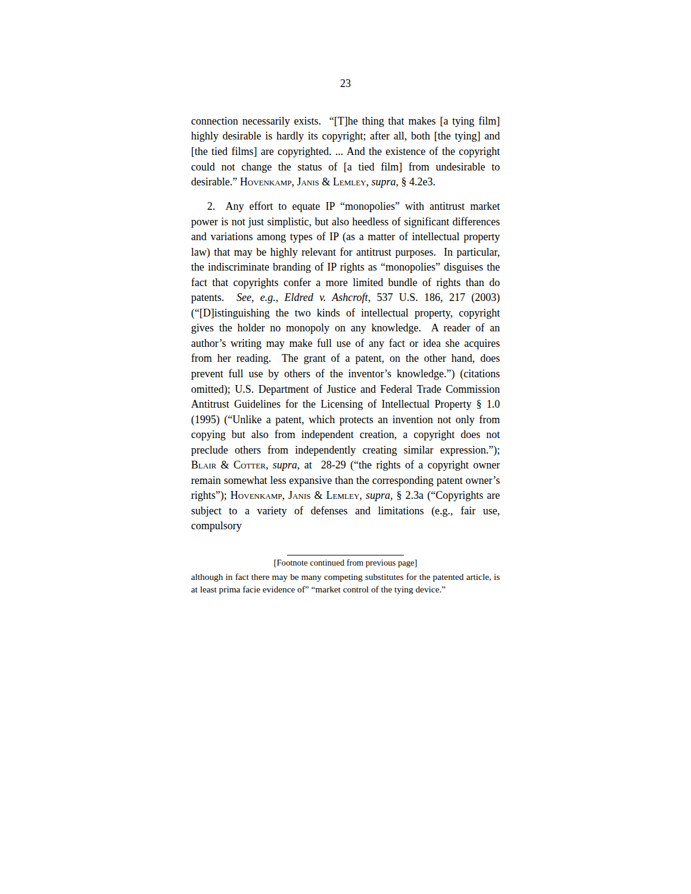23
connection necessarily exists. “[T]he thing that makes [a tying film] highly desirable is hardly its copyright; after all, both [the tying] and [the tied films] are copyrighted. ... And the existence of the copyright could not change the status of [a tied film] from undesirable to desirable.” Hovenkamp, Janis & Lemley, supra, § 4.2e3.
2. Any effort to equate IP “monopolies” with antitrust market power is not just simplistic, but also heedless of significant differences and variations among types of IP (as a matter of intellectual property law) that may be highly relevant for antitrust purposes. In particular, the indiscriminate branding of IP rights as “monopolies” disguises the fact that copyrights confer a more limited bundle of rights than do patents. See, e.g., Eldred v. Ashcroft, 537 U.S. 186, 217 (2003) (“[D]istinguishing the two kinds of intellectual property, copyright gives the holder no monopoly on any knowledge. A reader of an author’s writing may make full use of any fact or idea she acquires from her reading. The grant of a patent, on the other hand, does prevent full use by others of the inventor’s knowledge.”) (citations omitted); U.S. Department of Justice and Federal Trade Commission Antitrust Guidelines for the Licensing of Intellectual Property § 1.0 (1995) (“Unlike a patent, which protects an invention not only from copying but also from independent creation, a copyright does not preclude others from independently creating similar expression.”); Blair & Cotter, supra, at 28-29 (“the rights of a copyright owner remain somewhat less expansive than the corresponding patent owner’s rights”); Hovenkamp, Janis & Lemley, supra, § 2.3a (“Copyrights are subject to a variety of defenses and limitations (e.g., fair use, compulsory
[Footnote continued from previous page]
although in fact there may be many competing substitutes for the patented article, is at least prima facie evidence of” “market control of the tying device.”